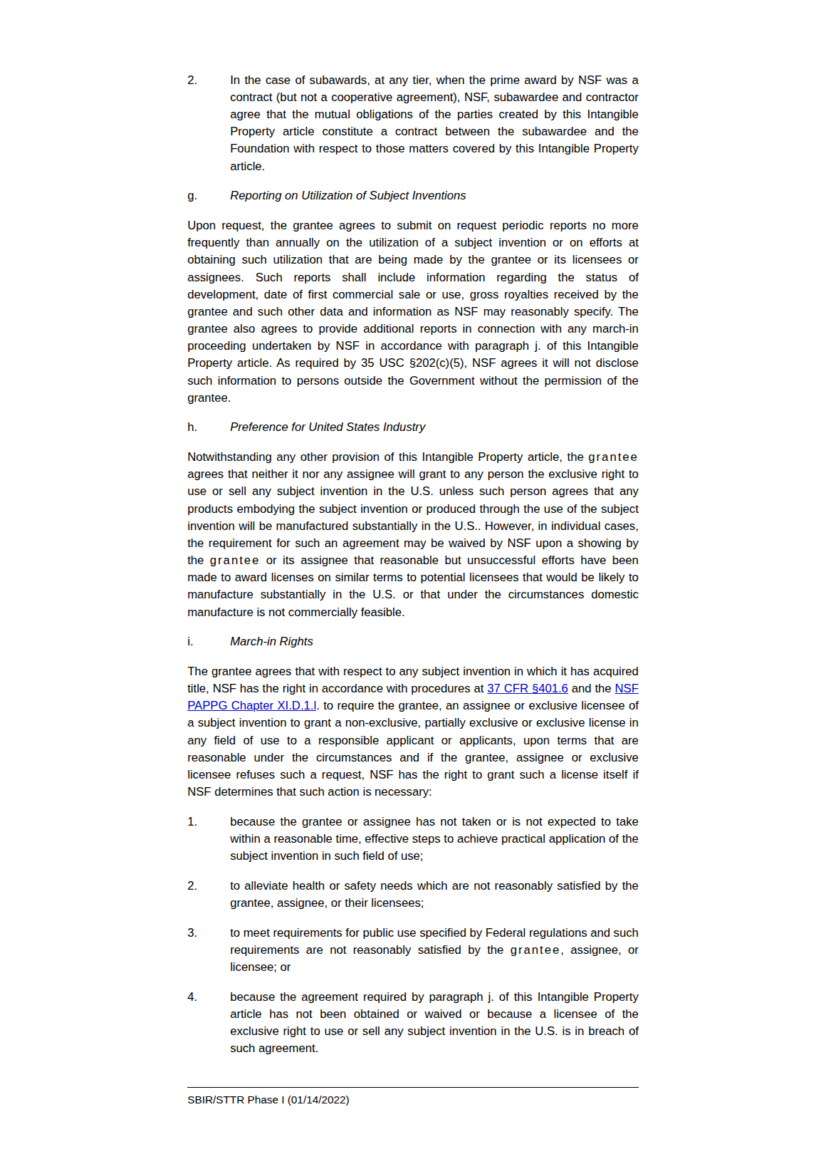2.
In the case of subawards, at any tier, when the prime award by NSF was a contract (but not a cooperative agreement), NSF, subawardee and contractor agree that the mutual obligations of the parties created by this Intangible Property article constitute a contract between the subawardee and the Foundation with respect to those matters covered by this Intangible Property article.
g.
Reporting on Utilization of Subject Inventions
Upon request, the grantee agrees to submit on request periodic reports no more frequently than annually on the utilization of a subject invention or on efforts at obtaining such utilization that are being made by the grantee or its licensees or assignees. Such reports shall include information regarding the status of development, date of first commercial sale or use, gross royalties received by the grantee and such other data and information as NSF may reasonably specify. The grantee also agrees to provide additional reports in connection with any march-in proceeding undertaken by NSF in accordance with paragraph j. of this Intangible Property article. As required by 35 USC §202(c)(5), NSF agrees it will not disclose such information to persons outside the Government without the permission of the grantee.
h.
Preference for United States Industry
Notwithstanding any other provision of this Intangible Property article, the grantee agrees that neither it nor any assignee will grant to any person the exclusive right to use or sell any subject invention in the U.S. unless such person agrees that any products embodying the subject invention or produced through the use of the subject invention will be manufactured substantially in the U.S.. However, in individual cases, the requirement for such an agreement may be waived by NSF upon a showing by the grantee or its assignee that reasonable but unsuccessful efforts have been made to award licenses on similar terms to potential licensees that would be likely to manufacture substantially in the U.S. or that under the circumstances domestic manufacture is not commercially feasible.
i.
March-in Rights
The grantee agrees that with respect to any subject invention in which it has acquired title, NSF has the right in accordance with procedures at 37 CFR §401.6 and the NSF PAPPG Chapter XI.D.1.l. to require the grantee, an assignee or exclusive licensee of a subject invention to grant a non-exclusive, partially exclusive or exclusive license in any field of use to a responsible applicant or applicants, upon terms that are reasonable under the circumstances and if the grantee, assignee or exclusive licensee refuses such a request, NSF has the right to grant such a license itself if NSF determines that such action is necessary:
1.
because the grantee or assignee has not taken or is not expected to take within a reasonable time, effective steps to achieve practical application of the subject invention in such field of use;
2.
to alleviate health or safety needs which are not reasonably satisfied by the grantee, assignee, or their licensees;
3.
to meet requirements for public use specified by Federal regulations and such requirements are not reasonably satisfied by the grantee, assignee, or licensee; or
4.
because the agreement required by paragraph j. of this Intangible Property article has not been obtained or waived or because a licensee of the exclusive right to use or sell any subject invention in the U.S. is in breach of such agreement.
SBIR/STTR Phase I (01/14/2022)